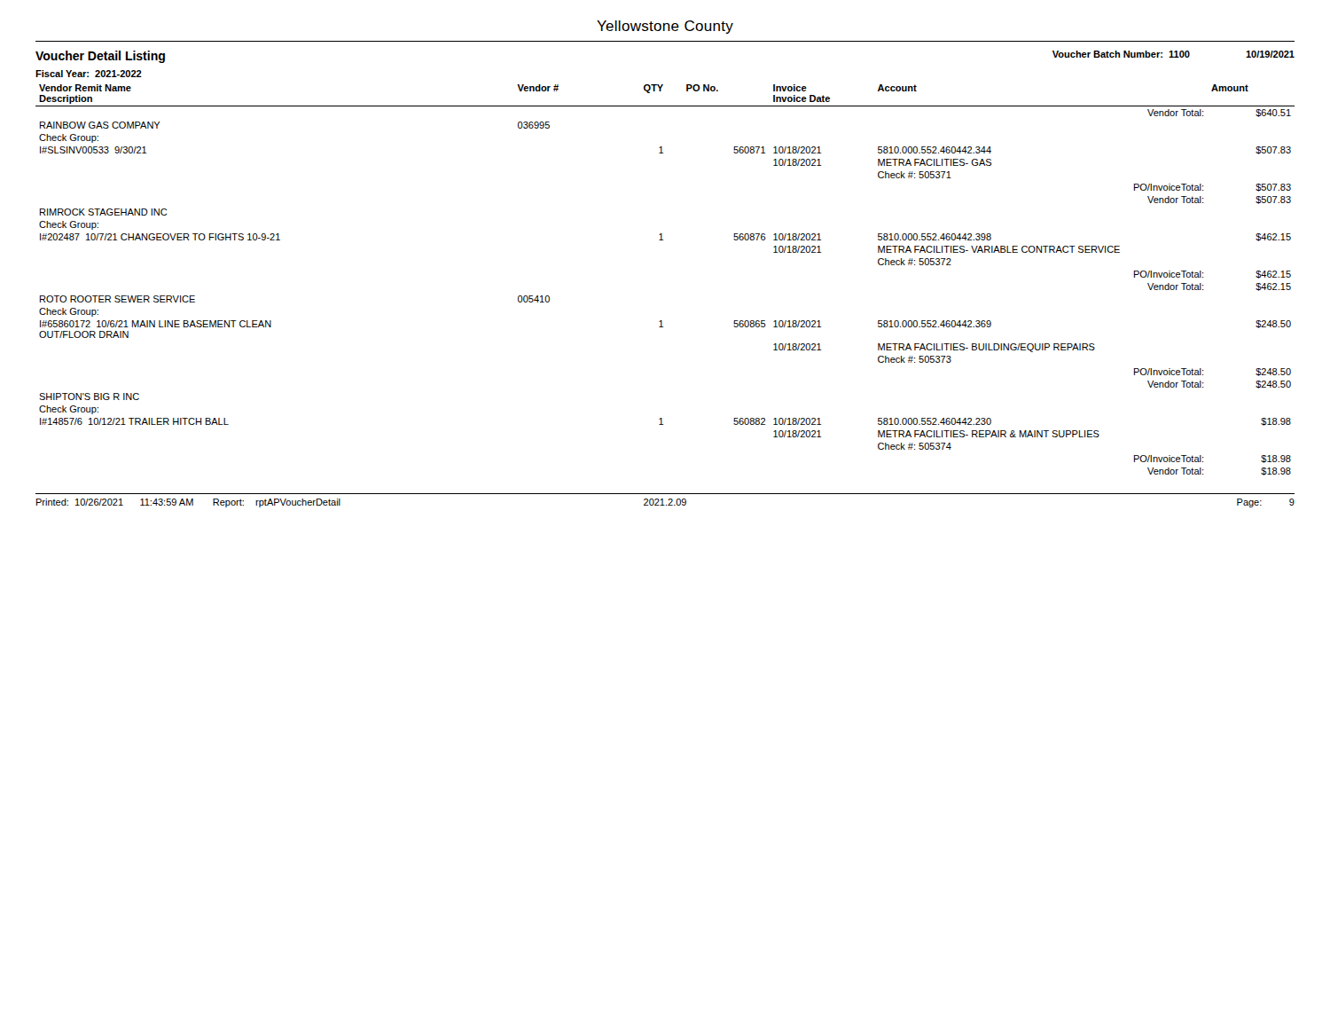Yellowstone County
Voucher Detail Listing
Voucher Batch Number: 1100 10/19/2021
Fiscal Year: 2021-2022
| Vendor Remit Name Description | Vendor # | QTY | PO No. | Invoice Invoice Date | Account | Amount |
| --- | --- | --- | --- | --- | --- | --- |
| | Vendor Total: | $640.51 |
| RAINBOW GAS COMPANY | 036995 | |
| Check Group: | |
| I#SLSINV00533 9/30/21 | | 1 | 560871 | 10/18/2021 | 5810.000.552.460442.344 | $507.83 |
| | 10/18/2021 | METRA FACILITIES- GAS | |
| | Check #: 505371 | |
| | PO/InvoiceTotal: | $507.83 |
| | Vendor Total: | $507.83 |
| RIMROCK STAGEHAND INC | | |
| Check Group: | |
| I#202487 10/7/21 CHANGEOVER TO FIGHTS 10-9-21 | | 1 | 560876 | 10/18/2021 | 5810.000.552.460442.398 | $462.15 |
| | 10/18/2021 | METRA FACILITIES- VARIABLE CONTRACT SERVICE | |
| | Check #: 505372 | |
| | PO/InvoiceTotal: | $462.15 |
| | Vendor Total: | $462.15 |
| ROTO ROOTER SEWER SERVICE | 005410 | |
| Check Group: | |
| I#65860172 10/6/21 MAIN LINE BASEMENT CLEAN OUT/FLOOR DRAIN | | 1 | 560865 | 10/18/2021 | 5810.000.552.460442.369 | $248.50 |
| | 10/18/2021 | METRA FACILITIES- BUILDING/EQUIP REPAIRS | |
| | Check #: 505373 | |
| | PO/InvoiceTotal: | $248.50 |
| | Vendor Total: | $248.50 |
| SHIPTON'S BIG R INC | | |
| Check Group: | |
| I#14857/6 10/12/21 TRAILER HITCH BALL | | 1 | 560882 | 10/18/2021 | 5810.000.552.460442.230 | $18.98 |
| | 10/18/2021 | METRA FACILITIES- REPAIR & MAINT SUPPLIES | |
| | Check #: 505374 | |
| | PO/InvoiceTotal: | $18.98 |
| | Vendor Total: | $18.98 |
Printed: 10/26/2021 11:43:59 AM Report: rptAPVoucherDetail
2021.2.09
Page: 9